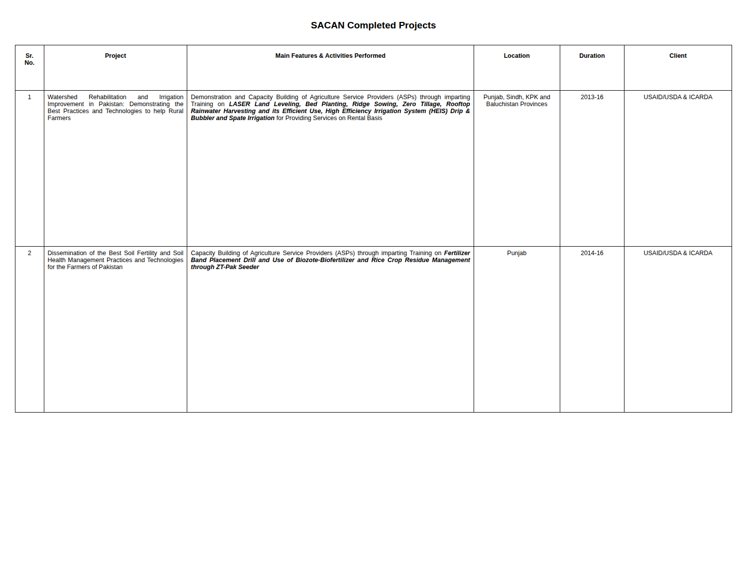SACAN Completed Projects
| Sr. No. | Project | Main Features & Activities Performed | Location | Duration | Client |
| --- | --- | --- | --- | --- | --- |
| 1 | Watershed Rehabilitation and Irrigation Improvement in Pakistan: Demonstrating the Best Practices and Technologies to help Rural Farmers | Demonstration and Capacity Building of Agriculture Service Providers (ASPs) through imparting Training on LASER Land Leveling, Bed Planting, Ridge Sowing, Zero Tillage, Rooftop Rainwater Harvesting and its Efficient Use, High Efficiency Irrigation System (HEIS) Drip & Bubbler and Spate Irrigation for Providing Services on Rental Basis | Punjab, Sindh, KPK and Baluchistan Provinces | 2013-16 | USAID/USDA & ICARDA |
| 2 | Dissemination of the Best Soil Fertility and Soil Health Management Practices and Technologies for the Farmers of Pakistan | Capacity Building of Agriculture Service Providers (ASPs) through imparting Training on Fertilizer Band Placement Drill and Use of Biozote-Biofertilizer and Rice Crop Residue Management through ZT-Pak Seeder | Punjab | 2014-16 | USAID/USDA & ICARDA |